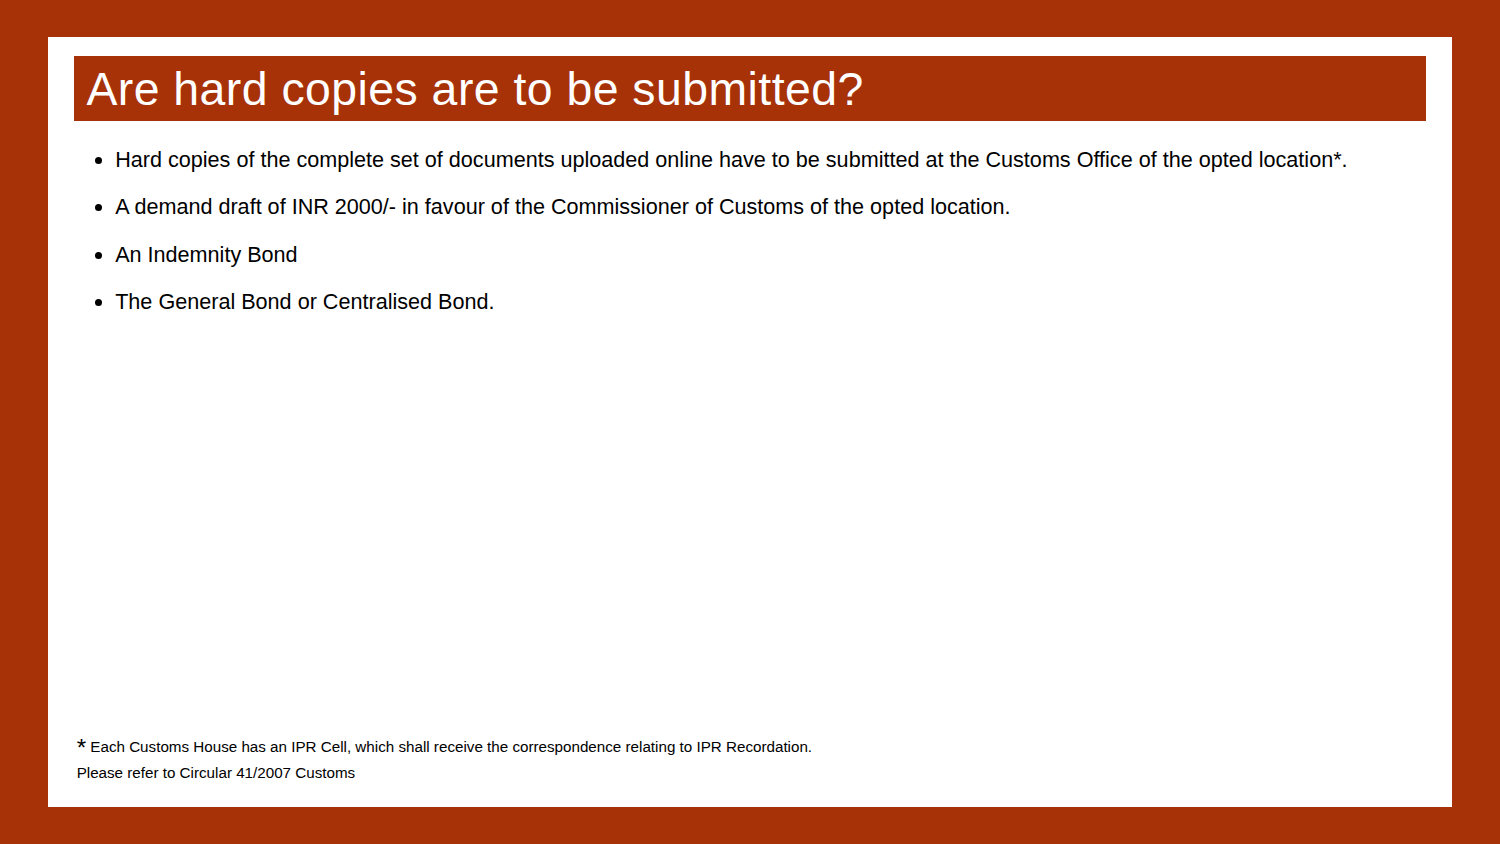Are hard copies are to be submitted?
Hard copies of the complete set of documents uploaded online have to be submitted at the Customs Office of the opted location*.
A demand draft of INR 2000/- in favour of the Commissioner of Customs of the opted location.
An Indemnity Bond
The General Bond or Centralised Bond.
* Each Customs House has an IPR Cell, which shall receive the correspondence relating to IPR Recordation.
Please refer to Circular 41/2007 Customs